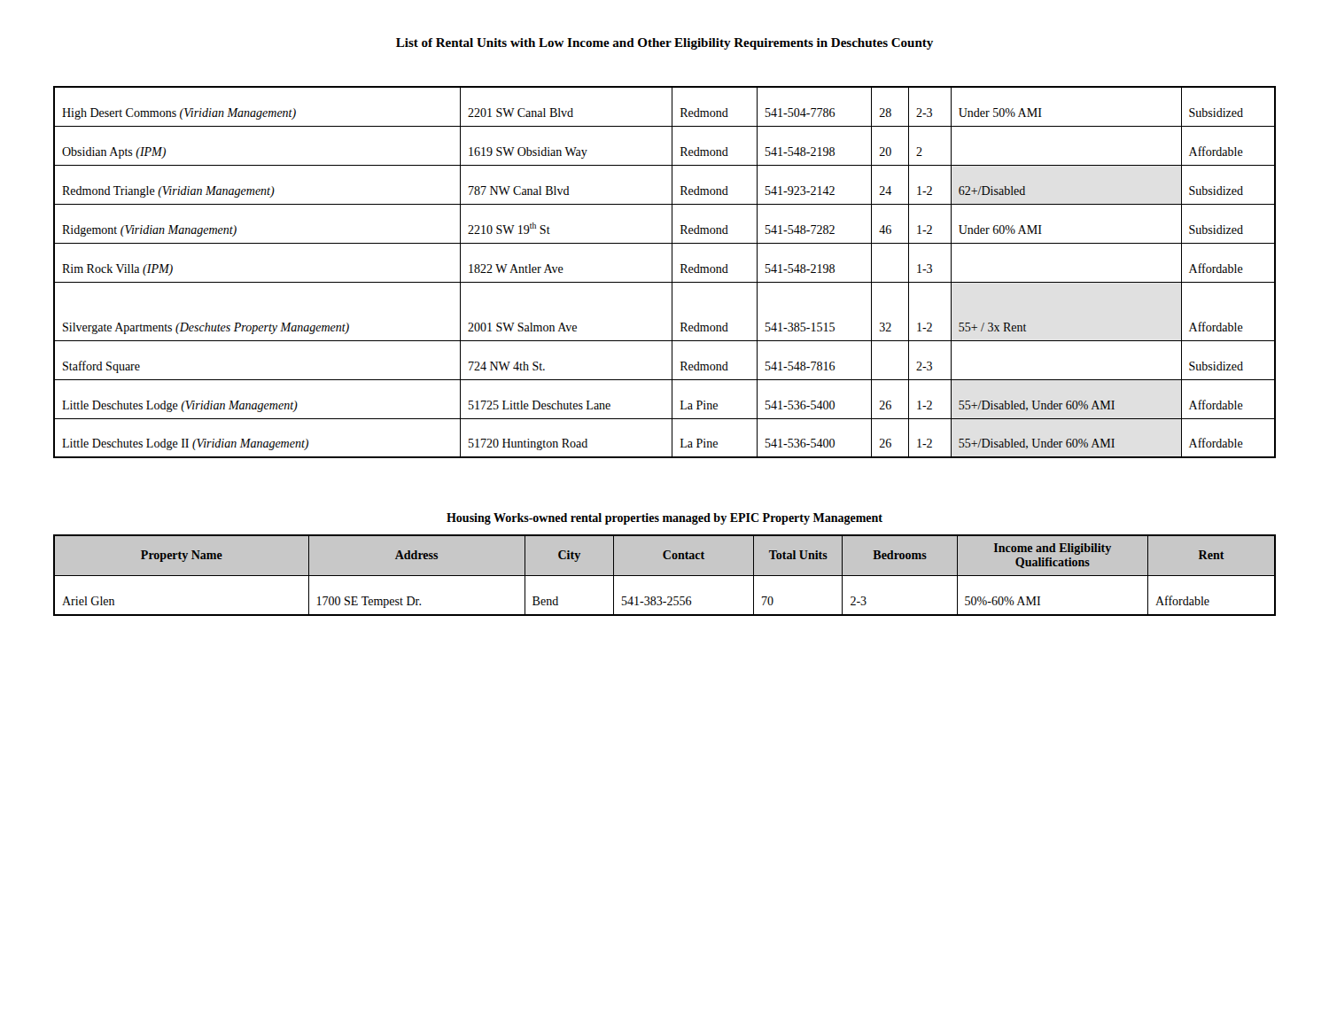List of Rental Units with Low Income and Other Eligibility Requirements in Deschutes County
| High Desert Commons (Viridian Management) | 2201 SW Canal Blvd | Redmond | 541-504-7786 | 28 | 2-3 | Under 50% AMI | Subsidized |
| Obsidian Apts (IPM) | 1619 SW Obsidian Way | Redmond | 541-548-2198 | 20 | 2 | | Affordable |
| Redmond Triangle (Viridian Management) | 787 NW Canal Blvd | Redmond | 541-923-2142 | 24 | 1-2 | 62+/Disabled | Subsidized |
| Ridgemont (Viridian Management) | 2210 SW 19 th St | Redmond | 541-548-7282 | 46 | 1-2 | Under 60% AMI | Subsidized |
| Rim Rock Villa (IPM) | 1822 W Antler Ave | Redmond | 541-548-2198 | | 1-3 | | Affordable |
| Silvergate Apartments (Deschutes Property Management) | 2001 SW Salmon Ave | Redmond | 541-385-1515 | 32 | 1-2 | 55+ / 3x Rent | Affordable |
| Stafford Square | 724 NW 4th St. | Redmond | 541-548-7816 | | 2-3 | | Subsidized |
| Little Deschutes Lodge (Viridian Management) | 51725 Little Deschutes Lane | La Pine | 541-536-5400 | 26 | 1-2 | 55+/Disabled, Under 60% AMI | Affordable |
| Little Deschutes Lodge II (Viridian Management) | 51720 Huntington Road | La Pine | 541-536-5400 | 26 | 1-2 | 55+/Disabled, Under 60% AMI | Affordable |
Housing Works-owned rental properties managed by EPIC Property Management
| Property Name | Address | City | Contact | Total Units | Bedrooms | Income and Eligibility Qualifications | Rent |
| --- | --- | --- | --- | --- | --- | --- | --- |
| Ariel Glen | 1700 SE Tempest Dr. | Bend | 541-383-2556 | 70 | 2-3 | 50%-60% AMI | Affordable |